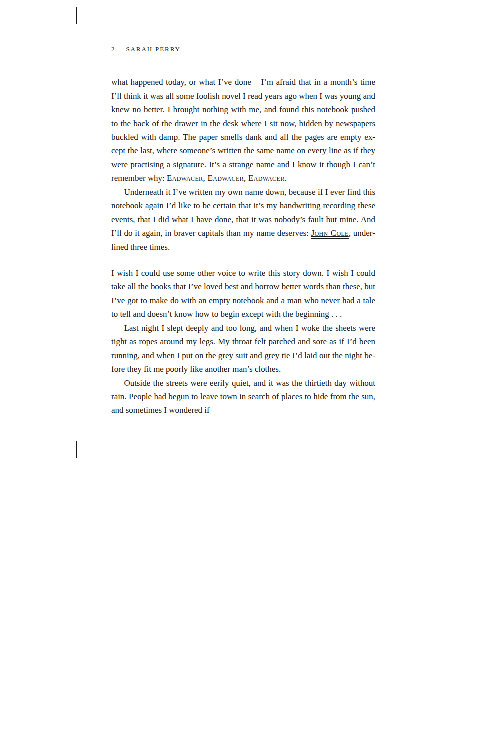2 Sarah Perry
what happened today, or what I’ve done – I’m afraid that in a month’s time I’ll think it was all some foolish novel I read years ago when I was young and knew no better. I brought nothing with me, and found this notebook pushed to the back of the drawer in the desk where I sit now, hidden by newspapers buckled with damp. The paper smells dank and all the pages are empty except the last, where someone’s written the same name on every line as if they were practising a signature. It’s a strange name and I know it though I can’t remember why: Eadwacer, Eadwacer, Eadwacer.
Underneath it I’ve written my own name down, because if I ever find this notebook again I’d like to be certain that it’s my handwriting recording these events, that I did what I have done, that it was nobody’s fault but mine. And I’ll do it again, in braver capitals than my name deserves: John Cole, underlined three times.
I wish I could use some other voice to write this story down. I wish I could take all the books that I’ve loved best and borrow better words than these, but I’ve got to make do with an empty notebook and a man who never had a tale to tell and doesn’t know how to begin except with the beginning . . .
Last night I slept deeply and too long, and when I woke the sheets were tight as ropes around my legs. My throat felt parched and sore as if I’d been running, and when I put on the grey suit and grey tie I’d laid out the night before they fit me poorly like another man’s clothes.
Outside the streets were eerily quiet, and it was the thirtieth day without rain. People had begun to leave town in search of places to hide from the sun, and sometimes I wondered if